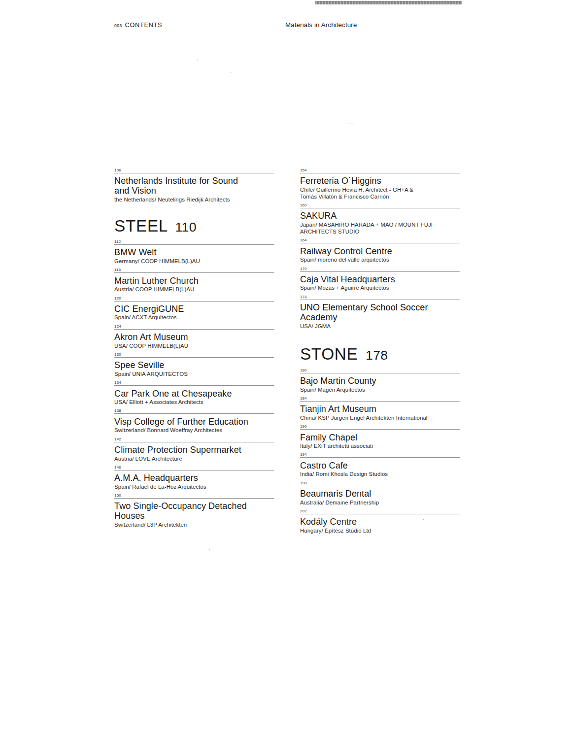′ . — . .
006 CONTENTS Materials in Architecture
106
Netherlands Institute for Sound
and Vision
the Netherlands/ Neutelings Riedijk Architects
STEEL 110
112
BMW Welt
Germany/ COOP HIMMELB(L)AU
116
Martin Luther Church
Austria/ COOP HIMMELB(L)AU
120
CIC EnergiGUNE
Spain/ ACXT Arquitectos
124
Akron Art Museum
USA/ COOP HIMMELB(L)AU
130
Spee Seville
Spain/ UNIA ARQUITECTOS
134
Car Park One at Chesapeake
USA/ Elliott + Associates Architects
138
Visp College of Further Education
Switzerland/ Bonnard Woeffray Architectes
142
Climate Protection Supermarket
Austria/ LOVE Architecture
146
A.M.A. Headquarters
Spain/ Rafael de La-Hoz Arquitectos
150
Two Single-Occupancy Detached
Houses
Switzerland/ L3P Architekten
154
Ferreteria O´Higgins
Chile/ Guillermo Hevia H. Architect - GH+A &
Tomás Villatón & Francisco Carrión
160
SAKURA
Japan/ MASAHIRO HARADA + MAO / MOUNT FUJI
ARCHITECTS STUDIO
164
Railway Control Centre
Spain/ moreno del valle arquitectos
170
Caja Vital Headquarters
Spain/ Mozas + Aguirre Arquitectos
174
UNO Elementary School Soccer
Academy
USA/ JGMA
STONE 178
180
Bajo Martin County
Spain/ Magén Arquitectos
184
Tianjin Art Museum
China/ KSP Jürgen Engel Architekten International
190
Family Chapel
Italy/ EXiT architetti associati
194
Castro Cafe
India/ Romi Khosla Design Studios
198
Beaumaris Dental
Australia/ Demaine Partnership
202
Kodály Centre
Hungary/ Építész Stúdió Ltd